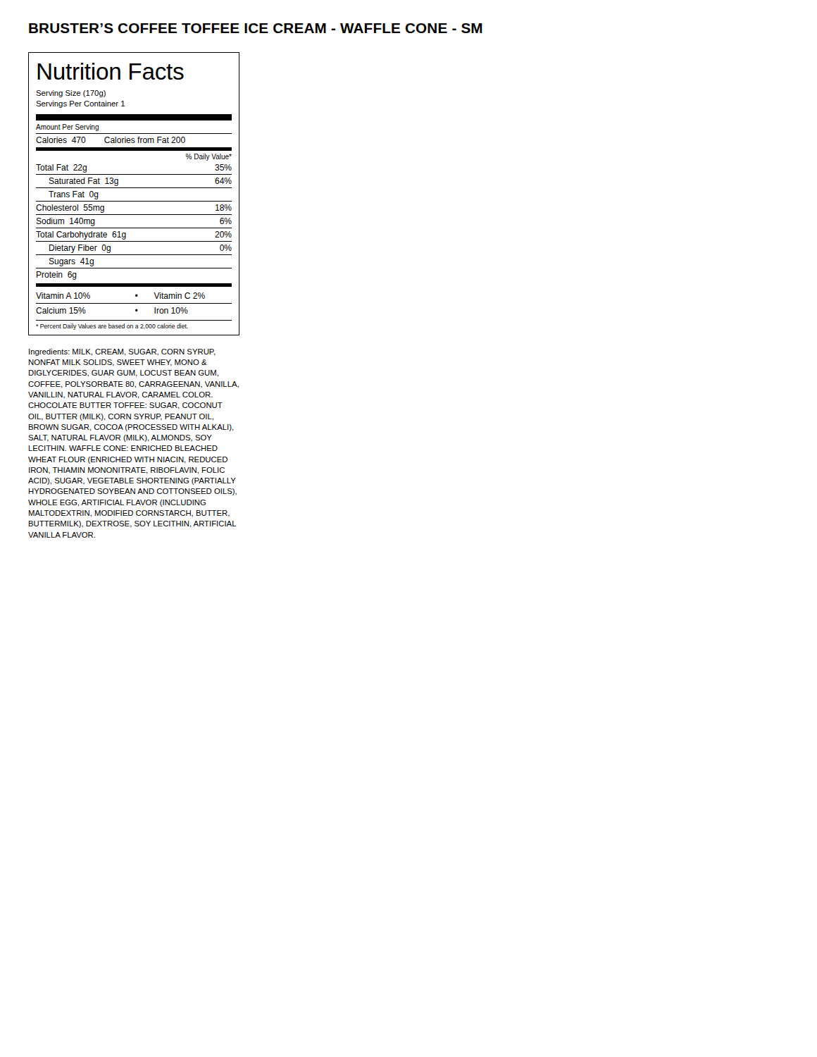BRUSTER’S COFFEE TOFFEE ICE CREAM - WAFFLE CONE - SM
Nutrition Facts
Serving Size (170g)
Servings Per Container 1
Amount Per Serving
Calories 470 Calories from Fat 200
% Daily Value*
| Total Fat 22g | 35% |
| Saturated Fat 13g | 64% |
| Trans Fat 0g | |
| Cholesterol 55mg | 18% |
| Sodium 140mg | 6% |
| Total Carbohydrate 61g | 20% |
| Dietary Fiber 0g | 0% |
| Sugars 41g | |
| Protein 6g | |
| Vitamin A 10% | • | Vitamin C 2% |
| Calcium 15% | • | Iron 10% |
* Percent Daily Values are based on a 2,000 calorie diet.
Ingredients: MILK, CREAM, SUGAR, CORN SYRUP, NONFAT MILK SOLIDS, SWEET WHEY, MONO & DIGLYCERIDES, GUAR GUM, LOCUST BEAN GUM, COFFEE, POLYSORBATE 80, CARRAGEENAN, VANILLA, VANILLIN, NATURAL FLAVOR, CARAMEL COLOR. CHOCOLATE BUTTER TOFFEE: SUGAR, COCONUT OIL, BUTTER (MILK), CORN SYRUP, PEANUT OIL, BROWN SUGAR, COCOA (PROCESSED WITH ALKALI), SALT, NATURAL FLAVOR (MILK), ALMONDS, SOY LECITHIN. WAFFLE CONE: ENRICHED BLEACHED WHEAT FLOUR (ENRICHED WITH NIACIN, REDUCED IRON, THIAMIN MONONITRATE, RIBOFLAVIN, FOLIC ACID), SUGAR, VEGETABLE SHORTENING (PARTIALLY HYDROGENATED SOYBEAN AND COTTONSEED OILS), WHOLE EGG, ARTIFICIAL FLAVOR (INCLUDING MALTODEXTRIN, MODIFIED CORNSTARCH, BUTTER, BUTTERMILK), DEXTROSE, SOY LECITHIN, ARTIFICIAL VANILLA FLAVOR.